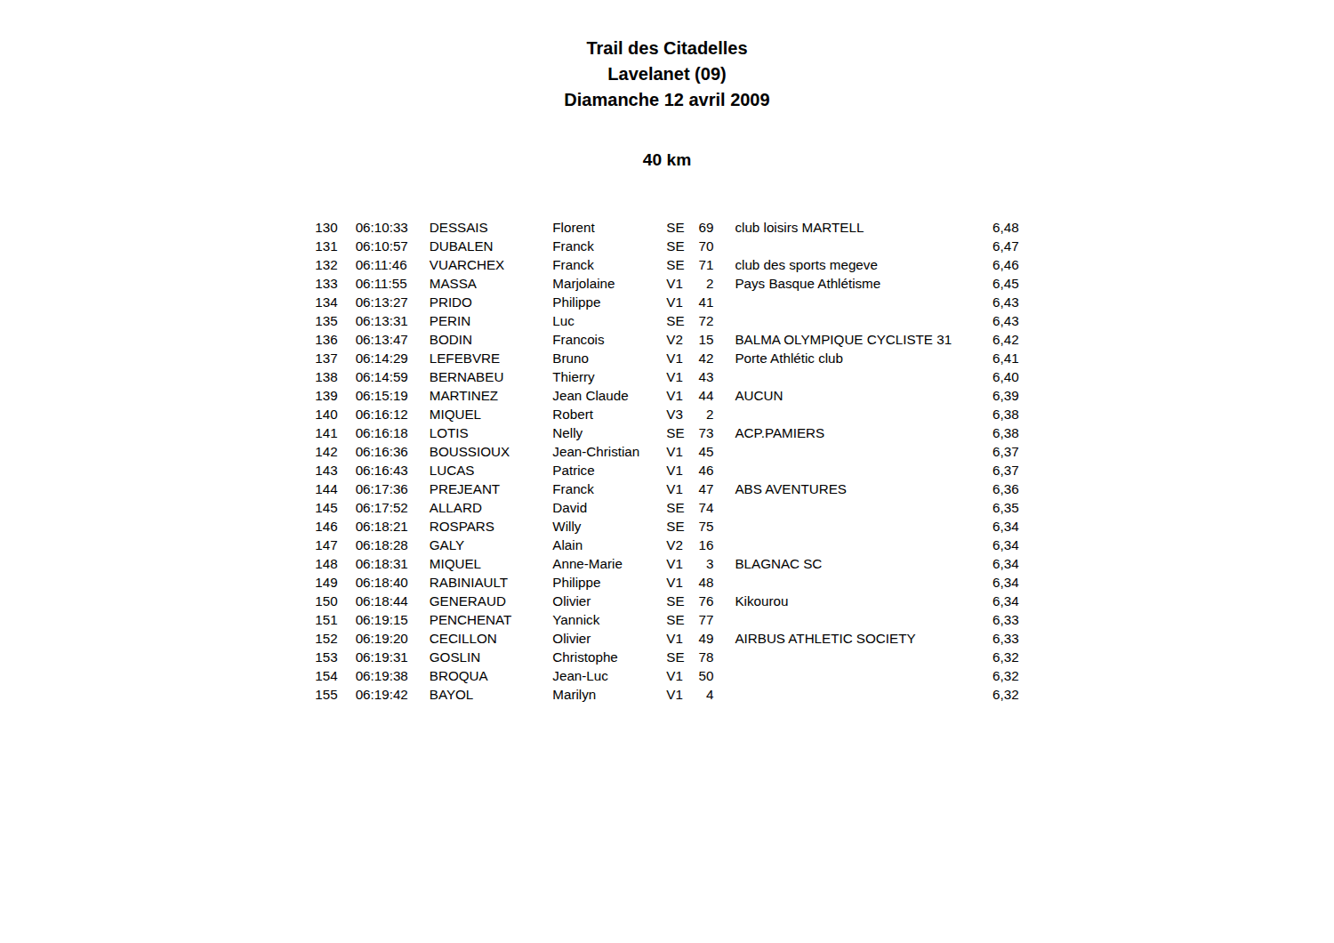Trail des Citadelles
Lavelanet (09)
Diamanche 12 avril 2009
40 km
| 130 | 06:10:33 | DESSAIS | Florent | SE | 69 | club loisirs MARTELL | 6,48 |
| 131 | 06:10:57 | DUBALEN | Franck | SE | 70 | | 6,47 |
| 132 | 06:11:46 | VUARCHEX | Franck | SE | 71 | club des sports megeve | 6,46 |
| 133 | 06:11:55 | MASSA | Marjolaine | V1 | 2 | Pays Basque Athlétisme | 6,45 |
| 134 | 06:13:27 | PRIDO | Philippe | V1 | 41 | | 6,43 |
| 135 | 06:13:31 | PERIN | Luc | SE | 72 | | 6,43 |
| 136 | 06:13:47 | BODIN | Francois | V2 | 15 | BALMA OLYMPIQUE CYCLISTE 31 | 6,42 |
| 137 | 06:14:29 | LEFEBVRE | Bruno | V1 | 42 | Porte Athlétic club | 6,41 |
| 138 | 06:14:59 | BERNABEU | Thierry | V1 | 43 | | 6,40 |
| 139 | 06:15:19 | MARTINEZ | Jean Claude | V1 | 44 | AUCUN | 6,39 |
| 140 | 06:16:12 | MIQUEL | Robert | V3 | 2 | | 6,38 |
| 141 | 06:16:18 | LOTIS | Nelly | SE | 73 | ACP.PAMIERS | 6,38 |
| 142 | 06:16:36 | BOUSSIOUX | Jean-Christian | V1 | 45 | | 6,37 |
| 143 | 06:16:43 | LUCAS | Patrice | V1 | 46 | | 6,37 |
| 144 | 06:17:36 | PREJEANT | Franck | V1 | 47 | ABS AVENTURES | 6,36 |
| 145 | 06:17:52 | ALLARD | David | SE | 74 | | 6,35 |
| 146 | 06:18:21 | ROSPARS | Willy | SE | 75 | | 6,34 |
| 147 | 06:18:28 | GALY | Alain | V2 | 16 | | 6,34 |
| 148 | 06:18:31 | MIQUEL | Anne-Marie | V1 | 3 | BLAGNAC SC | 6,34 |
| 149 | 06:18:40 | RABINIAULT | Philippe | V1 | 48 | | 6,34 |
| 150 | 06:18:44 | GENERAUD | Olivier | SE | 76 | Kikourou | 6,34 |
| 151 | 06:19:15 | PENCHENAT | Yannick | SE | 77 | | 6,33 |
| 152 | 06:19:20 | CECILLON | Olivier | V1 | 49 | AIRBUS ATHLETIC SOCIETY | 6,33 |
| 153 | 06:19:31 | GOSLIN | Christophe | SE | 78 | | 6,32 |
| 154 | 06:19:38 | BROQUA | Jean-Luc | V1 | 50 | | 6,32 |
| 155 | 06:19:42 | BAYOL | Marilyn | V1 | 4 | | 6,32 |